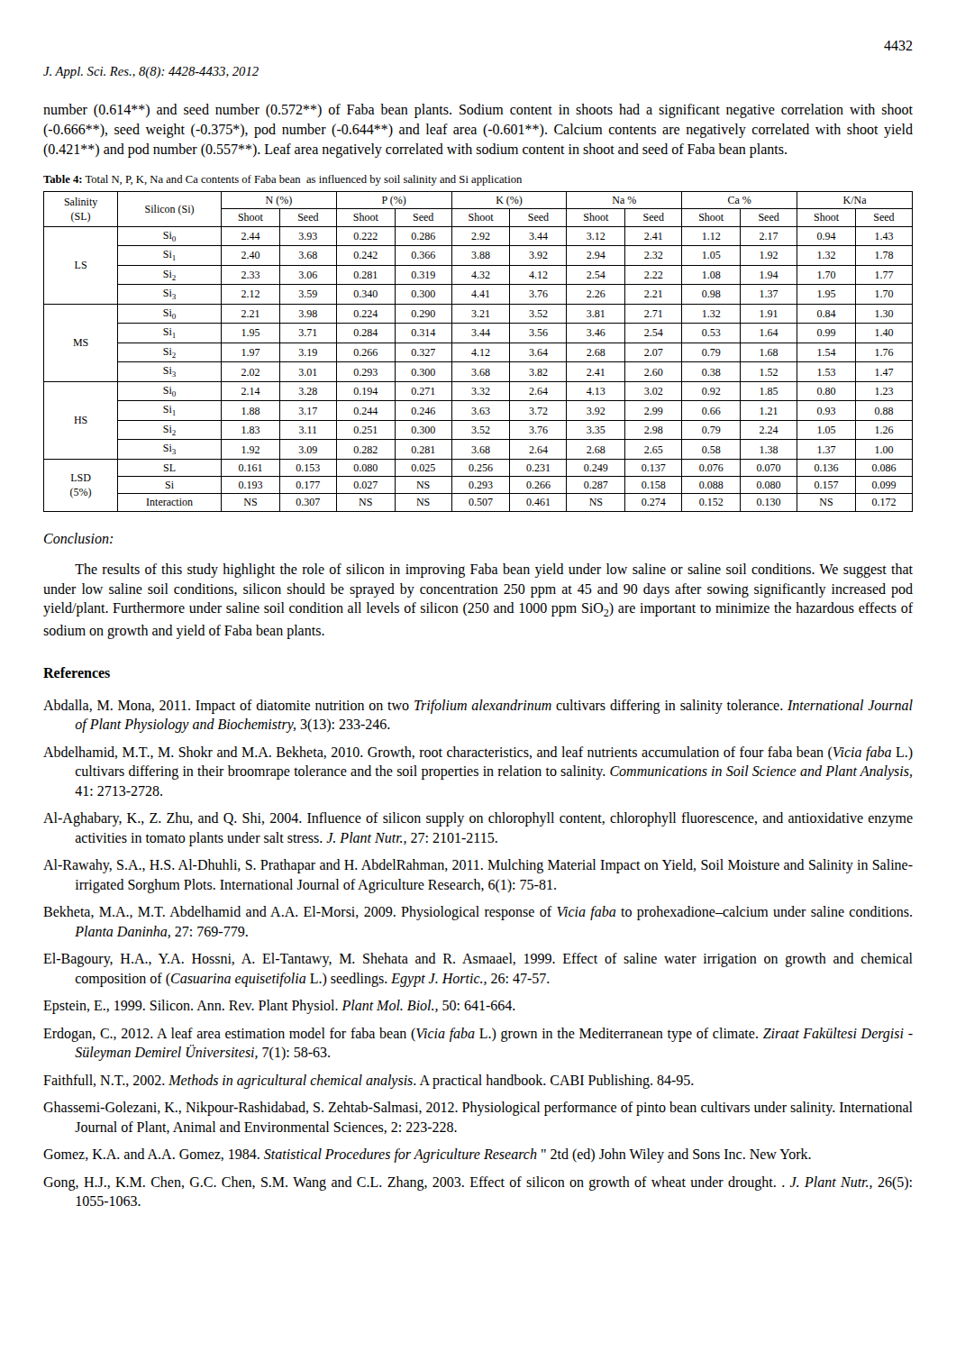4432
J. Appl. Sci. Res., 8(8): 4428-4433, 2012
number (0.614**) and seed number (0.572**) of Faba bean plants. Sodium content in shoots had a significant negative correlation with shoot (-0.666**), seed weight (-0.375*), pod number (-0.644**) and leaf area (-0.601**). Calcium contents are negatively correlated with shoot yield (0.421**) and pod number (0.557**). Leaf area negatively correlated with sodium content in shoot and seed of Faba bean plants.
Table 4: Total N, P, K, Na and Ca contents of Faba bean as influenced by soil salinity and Si application
| Salinity (SL) | Silicon (Si) | N (%) | P (%) | K (%) | Na % | Ca % | K/Na |
| --- | --- | --- | --- | --- | --- | --- | --- |
| Shoot | Seed | Shoot | Seed | Shoot | Seed | Shoot | Seed | Shoot | Seed | Shoot | Seed |
| LS | Si 0 | 2.44 | 3.93 | 0.222 | 0.286 | 2.92 | 3.44 | 3.12 | 2.41 | 1.12 | 2.17 | 0.94 | 1.43 |
| Si 1 | 2.40 | 3.68 | 0.242 | 0.366 | 3.88 | 3.92 | 2.94 | 2.32 | 1.05 | 1.92 | 1.32 | 1.78 |
| Si 2 | 2.33 | 3.06 | 0.281 | 0.319 | 4.32 | 4.12 | 2.54 | 2.22 | 1.08 | 1.94 | 1.70 | 1.77 |
| Si 3 | 2.12 | 3.59 | 0.340 | 0.300 | 4.41 | 3.76 | 2.26 | 2.21 | 0.98 | 1.37 | 1.95 | 1.70 |
| MS | Si 0 | 2.21 | 3.98 | 0.224 | 0.290 | 3.21 | 3.52 | 3.81 | 2.71 | 1.32 | 1.91 | 0.84 | 1.30 |
| Si 1 | 1.95 | 3.71 | 0.284 | 0.314 | 3.44 | 3.56 | 3.46 | 2.54 | 0.53 | 1.64 | 0.99 | 1.40 |
| Si 2 | 1.97 | 3.19 | 0.266 | 0.327 | 4.12 | 3.64 | 2.68 | 2.07 | 0.79 | 1.68 | 1.54 | 1.76 |
| Si 3 | 2.02 | 3.01 | 0.293 | 0.300 | 3.68 | 3.82 | 2.41 | 2.60 | 0.38 | 1.52 | 1.53 | 1.47 |
| HS | Si 0 | 2.14 | 3.28 | 0.194 | 0.271 | 3.32 | 2.64 | 4.13 | 3.02 | 0.92 | 1.85 | 0.80 | 1.23 |
| Si 1 | 1.88 | 3.17 | 0.244 | 0.246 | 3.63 | 3.72 | 3.92 | 2.99 | 0.66 | 1.21 | 0.93 | 0.88 |
| Si 2 | 1.83 | 3.11 | 0.251 | 0.300 | 3.52 | 3.76 | 3.35 | 2.98 | 0.79 | 2.24 | 1.05 | 1.26 |
| Si 3 | 1.92 | 3.09 | 0.282 | 0.281 | 3.68 | 2.64 | 2.68 | 2.65 | 0.58 | 1.38 | 1.37 | 1.00 |
| LSD (5%) | SL | 0.161 | 0.153 | 0.080 | 0.025 | 0.256 | 0.231 | 0.249 | 0.137 | 0.076 | 0.070 | 0.136 | 0.086 |
| Si | 0.193 | 0.177 | 0.027 | NS | 0.293 | 0.266 | 0.287 | 0.158 | 0.088 | 0.080 | 0.157 | 0.099 |
| Interaction | NS | 0.307 | NS | NS | 0.507 | 0.461 | NS | 0.274 | 0.152 | 0.130 | NS | 0.172 |
Conclusion:
The results of this study highlight the role of silicon in improving Faba bean yield under low saline or saline soil conditions. We suggest that under low saline soil conditions, silicon should be sprayed by concentration 250 ppm at 45 and 90 days after sowing significantly increased pod yield/plant. Furthermore under saline soil condition all levels of silicon (250 and 1000 ppm SiO2) are important to minimize the hazardous effects of sodium on growth and yield of Faba bean plants.
References
Abdalla, M. Mona, 2011. Impact of diatomite nutrition on two Trifolium alexandrinum cultivars differing in salinity tolerance. International Journal of Plant Physiology and Biochemistry, 3(13): 233-246.
Abdelhamid, M.T., M. Shokr and M.A. Bekheta, 2010. Growth, root characteristics, and leaf nutrients accumulation of four faba bean (Vicia faba L.) cultivars differing in their broomrape tolerance and the soil properties in relation to salinity. Communications in Soil Science and Plant Analysis, 41: 2713-2728.
Al-Aghabary, K., Z. Zhu, and Q. Shi, 2004. Influence of silicon supply on chlorophyll content, chlorophyll fluorescence, and antioxidative enzyme activities in tomato plants under salt stress. J. Plant Nutr., 27: 2101-2115.
Al-Rawahy, S.A., H.S. Al-Dhuhli, S. Prathapar and H. AbdelRahman, 2011. Mulching Material Impact on Yield, Soil Moisture and Salinity in Saline-irrigated Sorghum Plots. International Journal of Agriculture Research, 6(1): 75-81.
Bekheta, M.A., M.T. Abdelhamid and A.A. El-Morsi, 2009. Physiological response of Vicia faba to prohexadione–calcium under saline conditions. Planta Daninha, 27: 769-779.
El-Bagoury, H.A., Y.A. Hossni, A. El-Tantawy, M. Shehata and R. Asmaael, 1999. Effect of saline water irrigation on growth and chemical composition of (Casuarina equisetifolia L.) seedlings. Egypt J. Hortic., 26: 47-57.
Epstein, E., 1999. Silicon. Ann. Rev. Plant Physiol. Plant Mol. Biol., 50: 641-664.
Erdogan, C., 2012. A leaf area estimation model for faba bean (Vicia faba L.) grown in the Mediterranean type of climate. Ziraat Fakültesi Dergisi - Süleyman Demirel Üniversitesi, 7(1): 58-63.
Faithfull, N.T., 2002. Methods in agricultural chemical analysis. A practical handbook. CABI Publishing. 84-95.
Ghassemi-Golezani, K., Nikpour-Rashidabad, S. Zehtab-Salmasi, 2012. Physiological performance of pinto bean cultivars under salinity. International Journal of Plant, Animal and Environmental Sciences, 2: 223-228.
Gomez, K.A. and A.A. Gomez, 1984. Statistical Procedures for Agriculture Research " 2td (ed) John Wiley and Sons Inc. New York.
Gong, H.J., K.M. Chen, G.C. Chen, S.M. Wang and C.L. Zhang, 2003. Effect of silicon on growth of wheat under drought. . J. Plant Nutr., 26(5): 1055-1063.